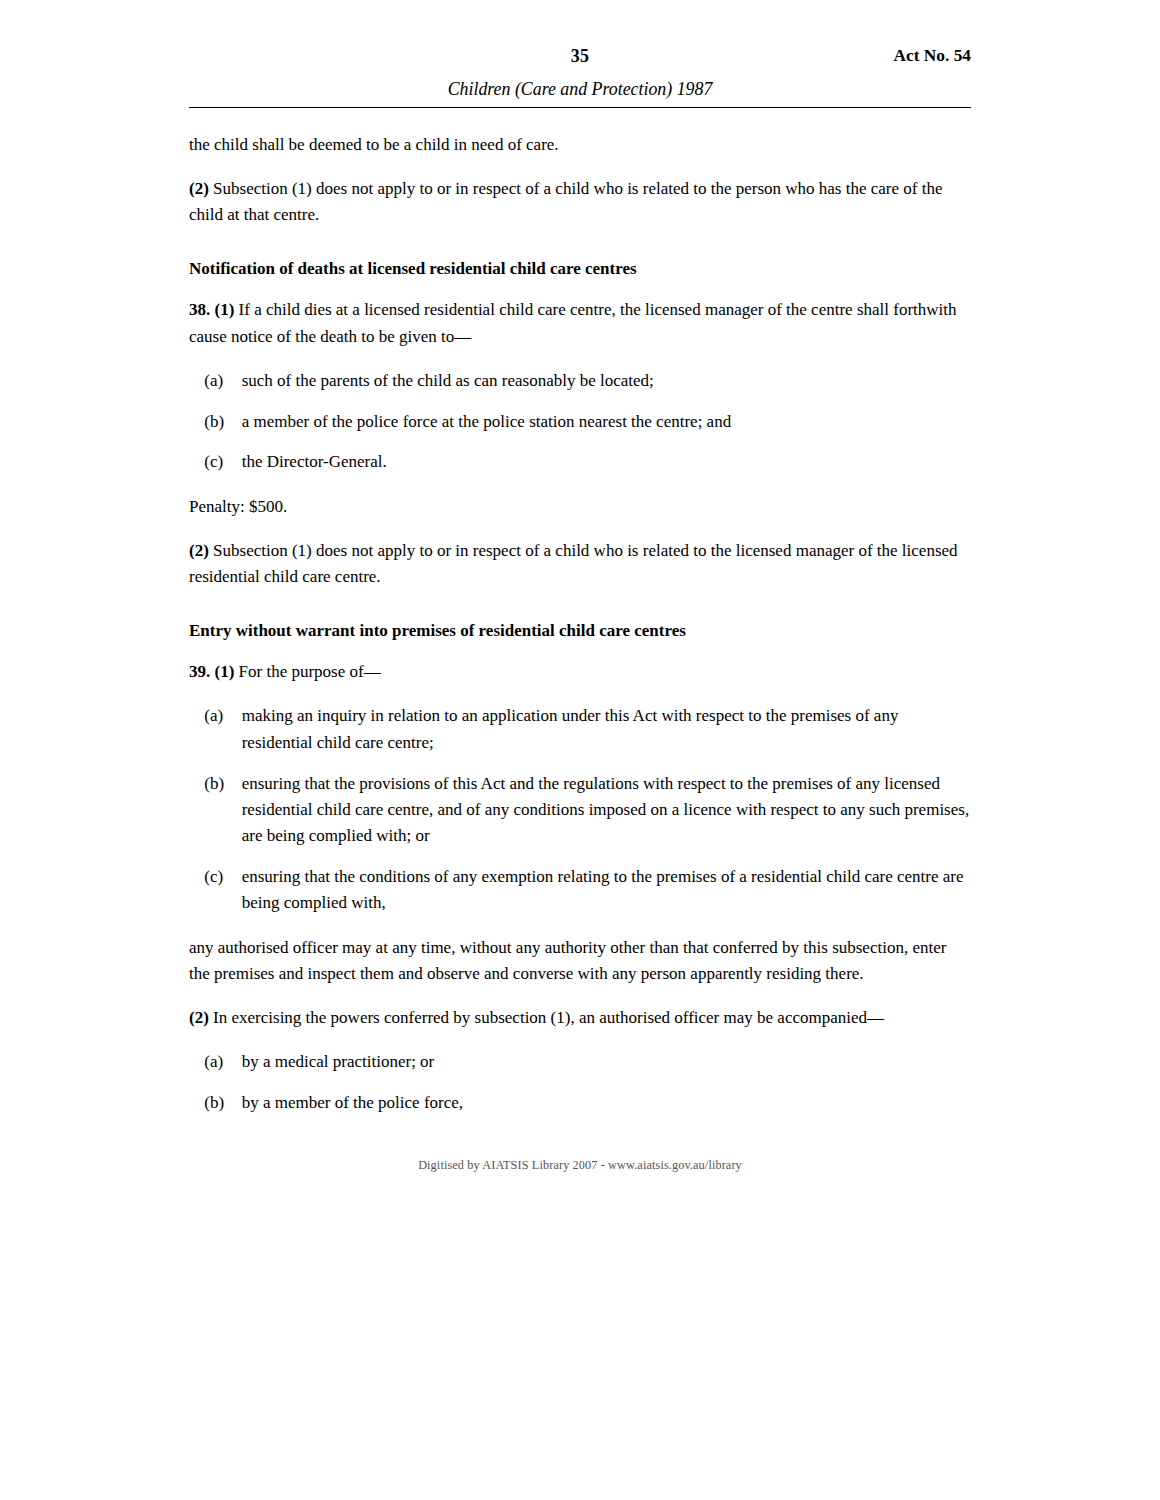35
Act No. 54
Children (Care and Protection) 1987
the child shall be deemed to be a child in need of care.
(2) Subsection (1) does not apply to or in respect of a child who is related to the person who has the care of the child at that centre.
Notification of deaths at licensed residential child care centres
38. (1) If a child dies at a licensed residential child care centre, the licensed manager of the centre shall forthwith cause notice of the death to be given to—
(a) such of the parents of the child as can reasonably be located;
(b) a member of the police force at the police station nearest the centre; and
(c) the Director-General.
Penalty: $500.
(2) Subsection (1) does not apply to or in respect of a child who is related to the licensed manager of the licensed residential child care centre.
Entry without warrant into premises of residential child care centres
39. (1) For the purpose of—
(a) making an inquiry in relation to an application under this Act with respect to the premises of any residential child care centre;
(b) ensuring that the provisions of this Act and the regulations with respect to the premises of any licensed residential child care centre, and of any conditions imposed on a licence with respect to any such premises, are being complied with; or
(c) ensuring that the conditions of any exemption relating to the premises of a residential child care centre are being complied with,
any authorised officer may at any time, without any authority other than that conferred by this subsection, enter the premises and inspect them and observe and converse with any person apparently residing there.
(2) In exercising the powers conferred by subsection (1), an authorised officer may be accompanied—
(a) by a medical practitioner; or
(b) by a member of the police force,
Digitised by AIATSIS Library 2007 - www.aiatsis.gov.au/library